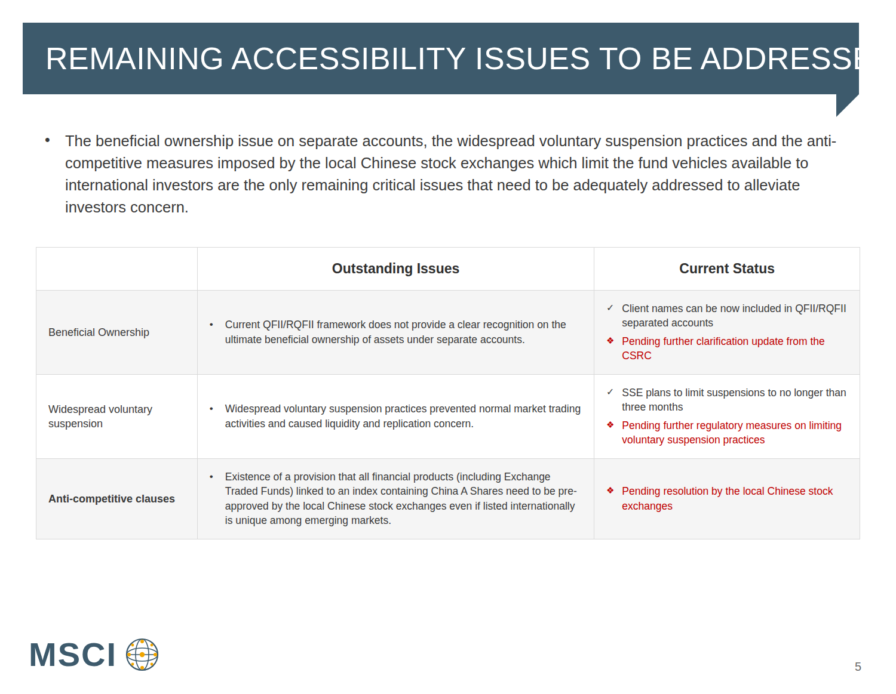REMAINING ACCESSIBILITY ISSUES TO BE ADDRESSED
• The beneficial ownership issue on separate accounts, the widespread voluntary suspension practices and the anti-competitive measures imposed by the local Chinese stock exchanges which limit the fund vehicles available to international investors are the only remaining critical issues that need to be adequately addressed to alleviate investors concern.
| | Outstanding Issues | Current Status |
| --- | --- | --- |
| Beneficial Ownership | • Current QFII/RQFII framework does not provide a clear recognition on the ultimate beneficial ownership of assets under separate accounts. | ✓ Client names can be now included in QFII/RQFII separated accounts ❖ Pending further clarification update from the CSRC |
| Widespread voluntary suspension | • Widespread voluntary suspension practices prevented normal market trading activities and caused liquidity and replication concern. | ✓ SSE plans to limit suspensions to no longer than three months ❖ Pending further regulatory measures on limiting voluntary suspension practices |
| Anti-competitive clauses | • Existence of a provision that all financial products (including Exchange Traded Funds) linked to an index containing China A Shares need to be pre-approved by the local Chinese stock exchanges even if listed internationally is unique among emerging markets. | ❖ Pending resolution by the local Chinese stock exchanges |
MSCI
5